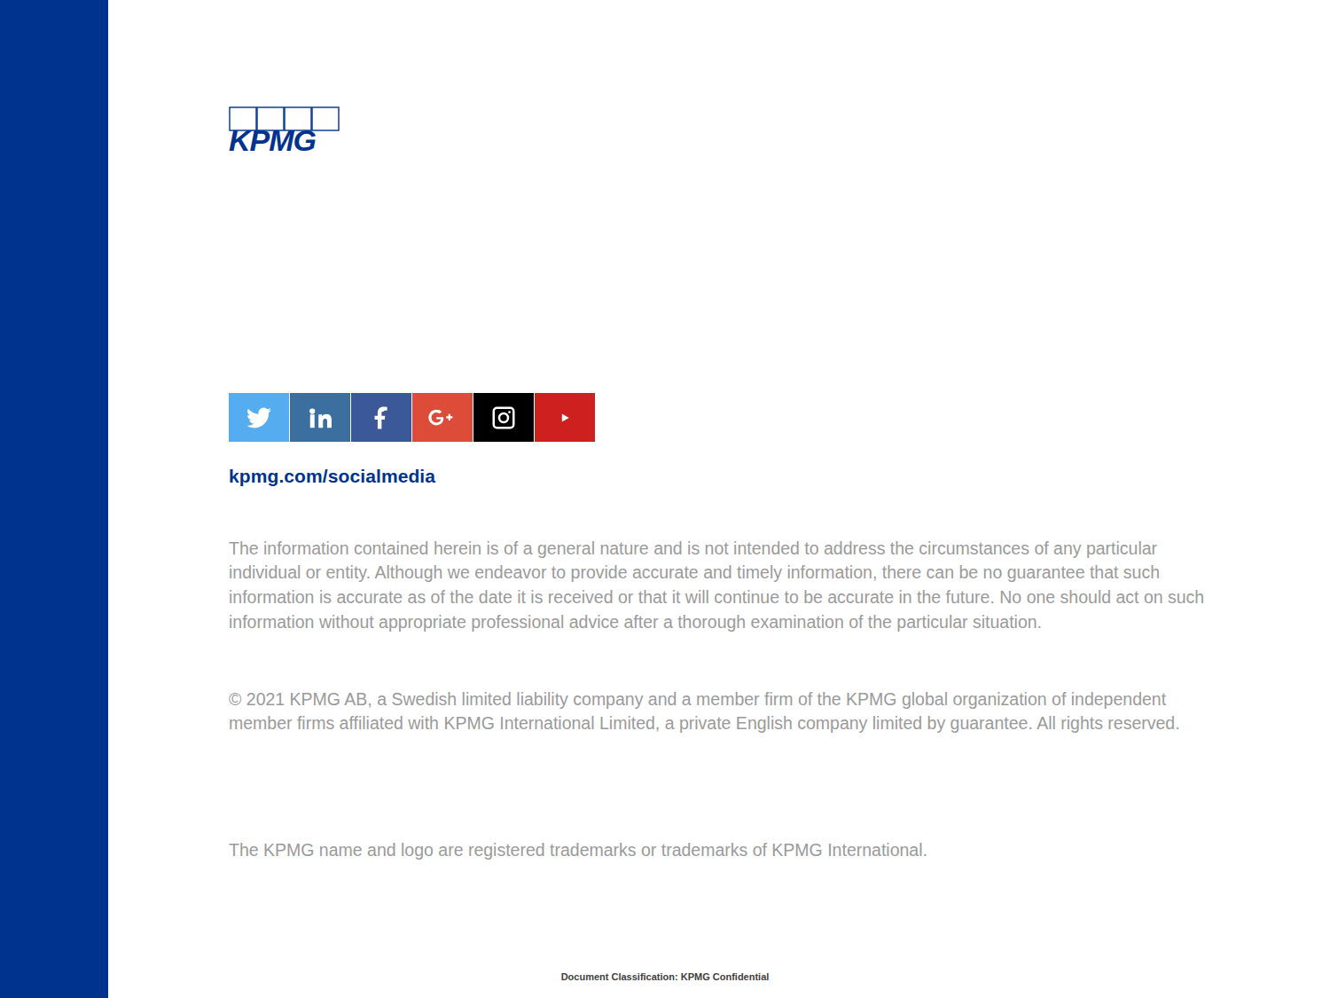KPMG
kpmg.com/socialmedia
The information contained herein is of a general nature and is not intended to address the circumstances of any particular individual or entity. Although we endeavor to provide accurate and timely information, there can be no guarantee that such information is accurate as of the date it is received or that it will continue to be accurate in the future. No one should act on such information without appropriate professional advice after a thorough examination of the particular situation.
© 2021 KPMG AB, a Swedish limited liability company and a member firm of the KPMG global organization of independent member firms affiliated with KPMG International Limited, a private English company limited by guarantee. All rights reserved.
The KPMG name and logo are registered trademarks or trademarks of KPMG International.
Document Classification: KPMG Confidential